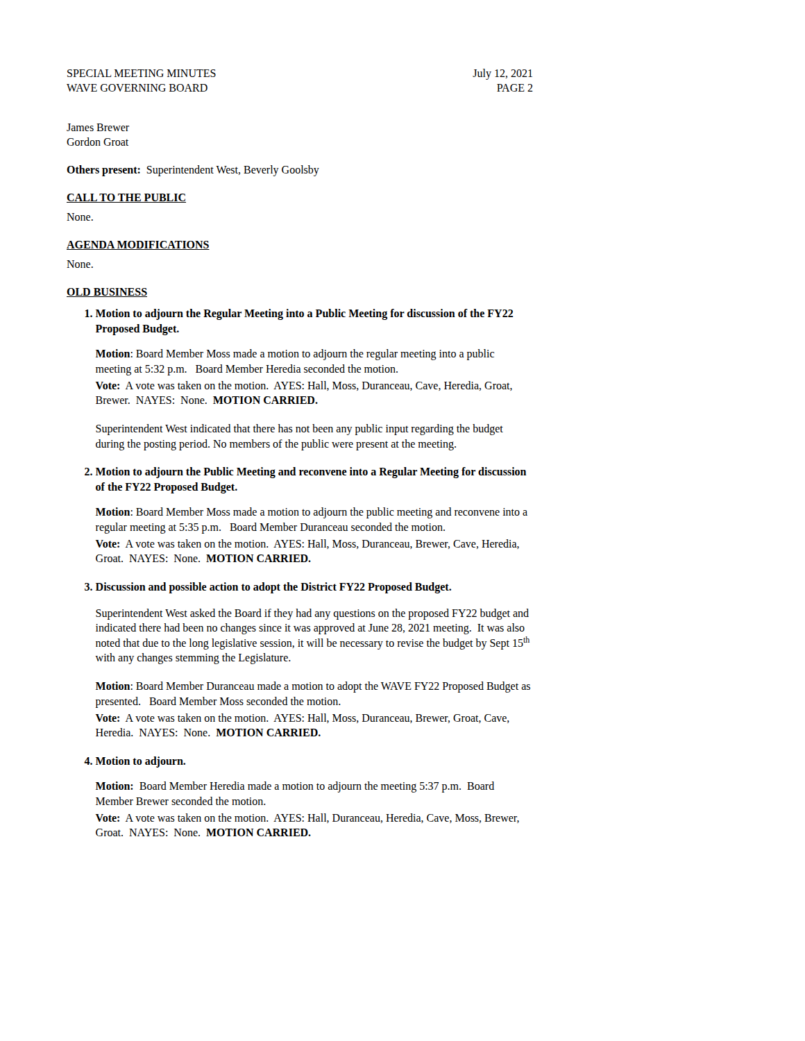SPECIAL MEETING MINUTES
WAVE GOVERNING BOARD
July 12, 2021
PAGE 2
James Brewer
Gordon Groat
Others present: Superintendent West, Beverly Goolsby
CALL TO THE PUBLIC
None.
AGENDA MODIFICATIONS
None.
OLD BUSINESS
Motion to adjourn the Regular Meeting into a Public Meeting for discussion of the FY22 Proposed Budget.
Motion: Board Member Moss made a motion to adjourn the regular meeting into a public meeting at 5:32 p.m. Board Member Heredia seconded the motion.
Vote: A vote was taken on the motion. AYES: Hall, Moss, Duranceau, Cave, Heredia, Groat, Brewer. NAYES: None. MOTION CARRIED.
Superintendent West indicated that there has not been any public input regarding the budget during the posting period. No members of the public were present at the meeting.
Motion to adjourn the Public Meeting and reconvene into a Regular Meeting for discussion of the FY22 Proposed Budget.
Motion: Board Member Moss made a motion to adjourn the public meeting and reconvene into a regular meeting at 5:35 p.m. Board Member Duranceau seconded the motion.
Vote: A vote was taken on the motion. AYES: Hall, Moss, Duranceau, Brewer, Cave, Heredia, Groat. NAYES: None. MOTION CARRIED.
Discussion and possible action to adopt the District FY22 Proposed Budget.
Superintendent West asked the Board if they had any questions on the proposed FY22 budget and indicated there had been no changes since it was approved at June 28, 2021 meeting. It was also noted that due to the long legislative session, it will be necessary to revise the budget by Sept 15th with any changes stemming the Legislature.
Motion: Board Member Duranceau made a motion to adopt the WAVE FY22 Proposed Budget as presented. Board Member Moss seconded the motion.
Vote: A vote was taken on the motion. AYES: Hall, Moss, Duranceau, Brewer, Groat, Cave, Heredia. NAYES: None. MOTION CARRIED.
Motion to adjourn.
Motion: Board Member Heredia made a motion to adjourn the meeting 5:37 p.m. Board Member Brewer seconded the motion.
Vote: A vote was taken on the motion. AYES: Hall, Duranceau, Heredia, Cave, Moss, Brewer, Groat. NAYES: None. MOTION CARRIED.